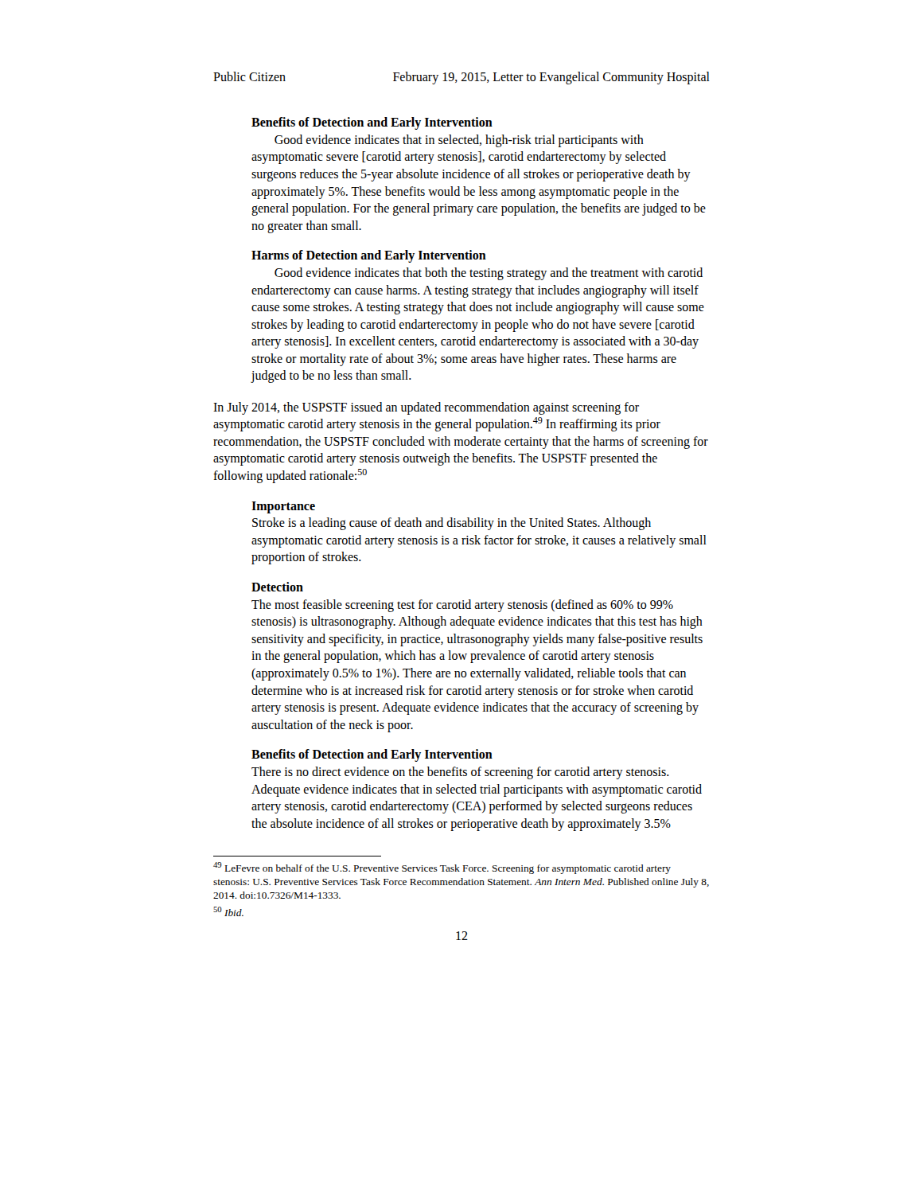Public Citizen February 19, 2015, Letter to Evangelical Community Hospital
Benefits of Detection and Early Intervention
Good evidence indicates that in selected, high-risk trial participants with asymptomatic severe [carotid artery stenosis], carotid endarterectomy by selected surgeons reduces the 5-year absolute incidence of all strokes or perioperative death by approximately 5%. These benefits would be less among asymptomatic people in the general population. For the general primary care population, the benefits are judged to be no greater than small.
Harms of Detection and Early Intervention
Good evidence indicates that both the testing strategy and the treatment with carotid endarterectomy can cause harms. A testing strategy that includes angiography will itself cause some strokes. A testing strategy that does not include angiography will cause some strokes by leading to carotid endarterectomy in people who do not have severe [carotid artery stenosis]. In excellent centers, carotid endarterectomy is associated with a 30-day stroke or mortality rate of about 3%; some areas have higher rates. These harms are judged to be no less than small.
In July 2014, the USPSTF issued an updated recommendation against screening for asymptomatic carotid artery stenosis in the general population.49 In reaffirming its prior recommendation, the USPSTF concluded with moderate certainty that the harms of screening for asymptomatic carotid artery stenosis outweigh the benefits. The USPSTF presented the following updated rationale:50
Importance
Stroke is a leading cause of death and disability in the United States. Although asymptomatic carotid artery stenosis is a risk factor for stroke, it causes a relatively small proportion of strokes.
Detection
The most feasible screening test for carotid artery stenosis (defined as 60% to 99% stenosis) is ultrasonography. Although adequate evidence indicates that this test has high sensitivity and specificity, in practice, ultrasonography yields many false-positive results in the general population, which has a low prevalence of carotid artery stenosis (approximately 0.5% to 1%). There are no externally validated, reliable tools that can determine who is at increased risk for carotid artery stenosis or for stroke when carotid artery stenosis is present. Adequate evidence indicates that the accuracy of screening by auscultation of the neck is poor.
Benefits of Detection and Early Intervention
There is no direct evidence on the benefits of screening for carotid artery stenosis. Adequate evidence indicates that in selected trial participants with asymptomatic carotid artery stenosis, carotid endarterectomy (CEA) performed by selected surgeons reduces the absolute incidence of all strokes or perioperative death by approximately 3.5%
49 LeFevre on behalf of the U.S. Preventive Services Task Force. Screening for asymptomatic carotid artery stenosis: U.S. Preventive Services Task Force Recommendation Statement. Ann Intern Med. Published online July 8, 2014. doi:10.7326/M14-1333.
50 Ibid.
12